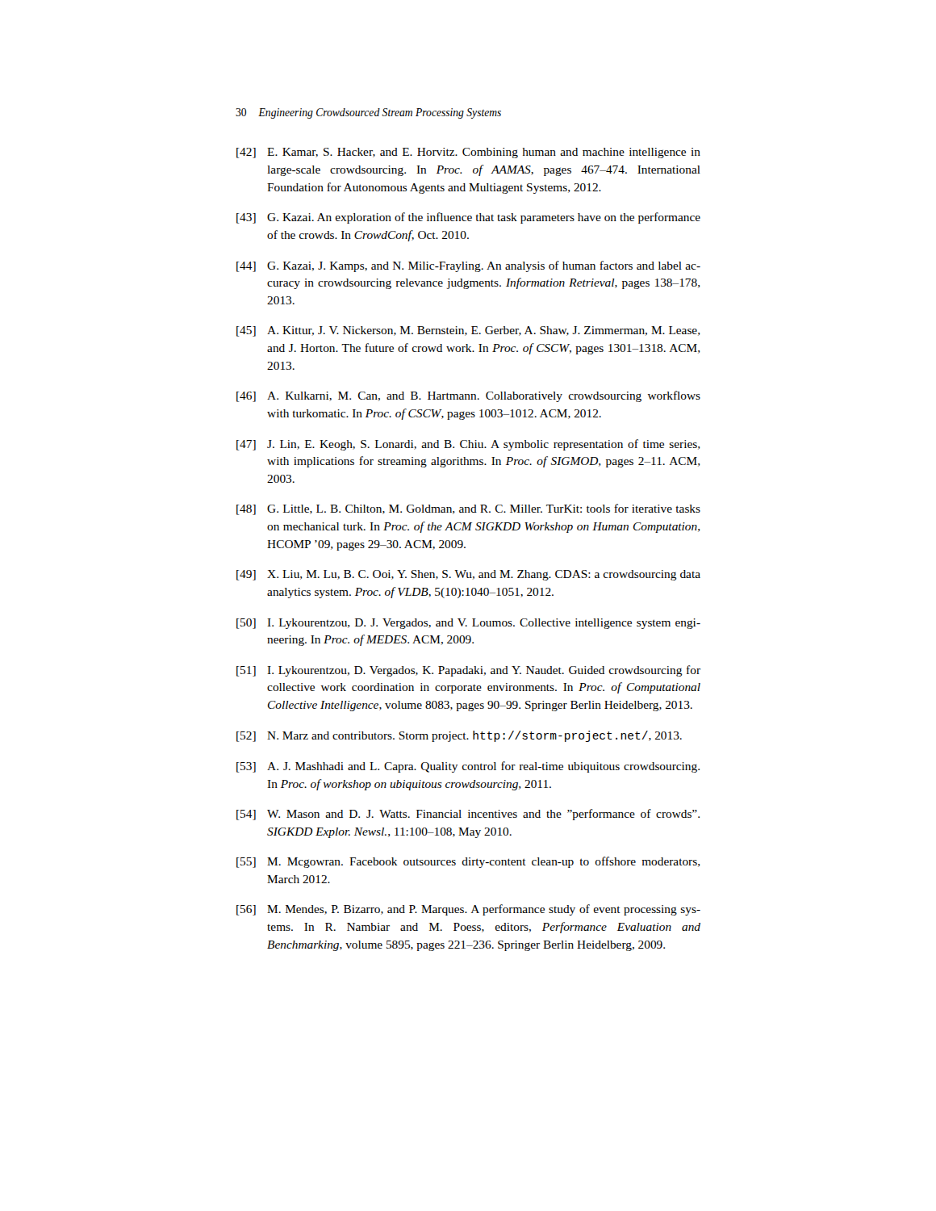30 Engineering Crowdsourced Stream Processing Systems
[42] E. Kamar, S. Hacker, and E. Horvitz. Combining human and machine intelligence in large-scale crowdsourcing. In Proc. of AAMAS, pages 467–474. International Foundation for Autonomous Agents and Multiagent Systems, 2012.
[43] G. Kazai. An exploration of the influence that task parameters have on the performance of the crowds. In CrowdConf, Oct. 2010.
[44] G. Kazai, J. Kamps, and N. Milic-Frayling. An analysis of human factors and label accuracy in crowdsourcing relevance judgments. Information Retrieval, pages 138–178, 2013.
[45] A. Kittur, J. V. Nickerson, M. Bernstein, E. Gerber, A. Shaw, J. Zimmerman, M. Lease, and J. Horton. The future of crowd work. In Proc. of CSCW, pages 1301–1318. ACM, 2013.
[46] A. Kulkarni, M. Can, and B. Hartmann. Collaboratively crowdsourcing workflows with turkomatic. In Proc. of CSCW, pages 1003–1012. ACM, 2012.
[47] J. Lin, E. Keogh, S. Lonardi, and B. Chiu. A symbolic representation of time series, with implications for streaming algorithms. In Proc. of SIGMOD, pages 2–11. ACM, 2003.
[48] G. Little, L. B. Chilton, M. Goldman, and R. C. Miller. TurKit: tools for iterative tasks on mechanical turk. In Proc. of the ACM SIGKDD Workshop on Human Computation, HCOMP ’09, pages 29–30. ACM, 2009.
[49] X. Liu, M. Lu, B. C. Ooi, Y. Shen, S. Wu, and M. Zhang. CDAS: a crowdsourcing data analytics system. Proc. of VLDB, 5(10):1040–1051, 2012.
[50] I. Lykourentzou, D. J. Vergados, and V. Loumos. Collective intelligence system engineering. In Proc. of MEDES. ACM, 2009.
[51] I. Lykourentzou, D. Vergados, K. Papadaki, and Y. Naudet. Guided crowdsourcing for collective work coordination in corporate environments. In Proc. of Computational Collective Intelligence, volume 8083, pages 90–99. Springer Berlin Heidelberg, 2013.
[52] N. Marz and contributors. Storm project. http://storm-project.net/, 2013.
[53] A. J. Mashhadi and L. Capra. Quality control for real-time ubiquitous crowdsourcing. In Proc. of workshop on ubiquitous crowdsourcing, 2011.
[54] W. Mason and D. J. Watts. Financial incentives and the ”performance of crowds”. SIGKDD Explor. Newsl., 11:100–108, May 2010.
[55] M. Mcgowran. Facebook outsources dirty-content clean-up to offshore moderators, March 2012.
[56] M. Mendes, P. Bizarro, and P. Marques. A performance study of event processing systems. In R. Nambiar and M. Poess, editors, Performance Evaluation and Benchmarking, volume 5895, pages 221–236. Springer Berlin Heidelberg, 2009.